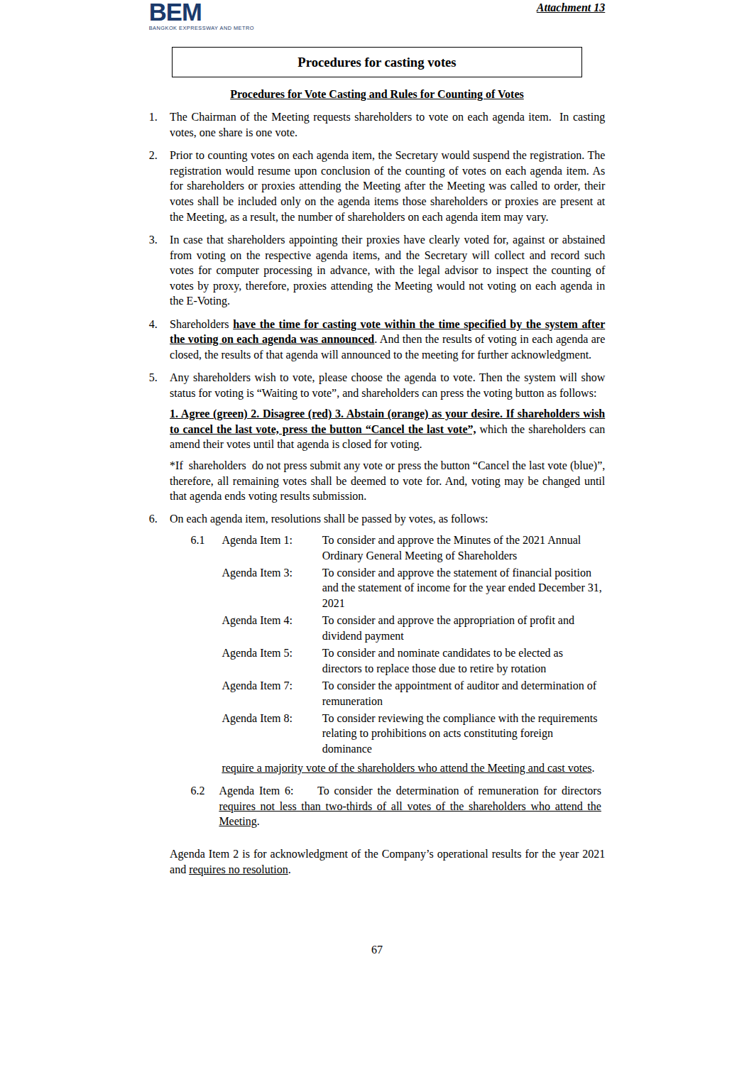BEM
BANGKOK EXPRESSWAY AND METRO
Attachment 13
Procedures for casting votes
Procedures for Vote Casting and Rules for Counting of Votes
The Chairman of the Meeting requests shareholders to vote on each agenda item. In casting votes, one share is one vote.
Prior to counting votes on each agenda item, the Secretary would suspend the registration. The registration would resume upon conclusion of the counting of votes on each agenda item. As for shareholders or proxies attending the Meeting after the Meeting was called to order, their votes shall be included only on the agenda items those shareholders or proxies are present at the Meeting, as a result, the number of shareholders on each agenda item may vary.
In case that shareholders appointing their proxies have clearly voted for, against or abstained from voting on the respective agenda items, and the Secretary will collect and record such votes for computer processing in advance, with the legal advisor to inspect the counting of votes by proxy, therefore, proxies attending the Meeting would not voting on each agenda in the E-Voting.
Shareholders have the time for casting vote within the time specified by the system after the voting on each agenda was announced. And then the results of voting in each agenda are closed, the results of that agenda will announced to the meeting for further acknowledgment.
Any shareholders wish to vote, please choose the agenda to vote. Then the system will show status for voting is “Waiting to vote”, and shareholders can press the voting button as follows:
1. Agree (green) 2. Disagree (red) 3. Abstain (orange) as your desire. If shareholders wish to cancel the last vote, press the button “Cancel the last vote”, which the shareholders can amend their votes until that agenda is closed for voting.
*If shareholders do not press submit any vote or press the button “Cancel the last vote (blue)”, therefore, all remaining votes shall be deemed to vote for. And, voting may be changed until that agenda ends voting results submission.
On each agenda item, resolutions shall be passed by votes, as follows:
6.1
| Agenda Item 1: | To consider and approve the Minutes of the 2021 Annual Ordinary General Meeting of Shareholders |
| Agenda Item 3: | To consider and approve the statement of financial position and the statement of income for the year ended December 31, 2021 |
| Agenda Item 4: | To consider and approve the appropriation of profit and dividend payment |
| Agenda Item 5: | To consider and nominate candidates to be elected as directors to replace those due to retire by rotation |
| Agenda Item 7: | To consider the appointment of auditor and determination of remuneration |
| Agenda Item 8: | To consider reviewing the compliance with the requirements relating to prohibitions on acts constituting foreign dominance |
require a majority vote of the shareholders who attend the Meeting and cast votes.
6.2 Agenda Item 6: To consider the determination of remuneration for directors requires not less than two-thirds of all votes of the shareholders who attend the Meeting.
Agenda Item 2 is for acknowledgment of the Company’s operational results for the year 2021 and requires no resolution.
67